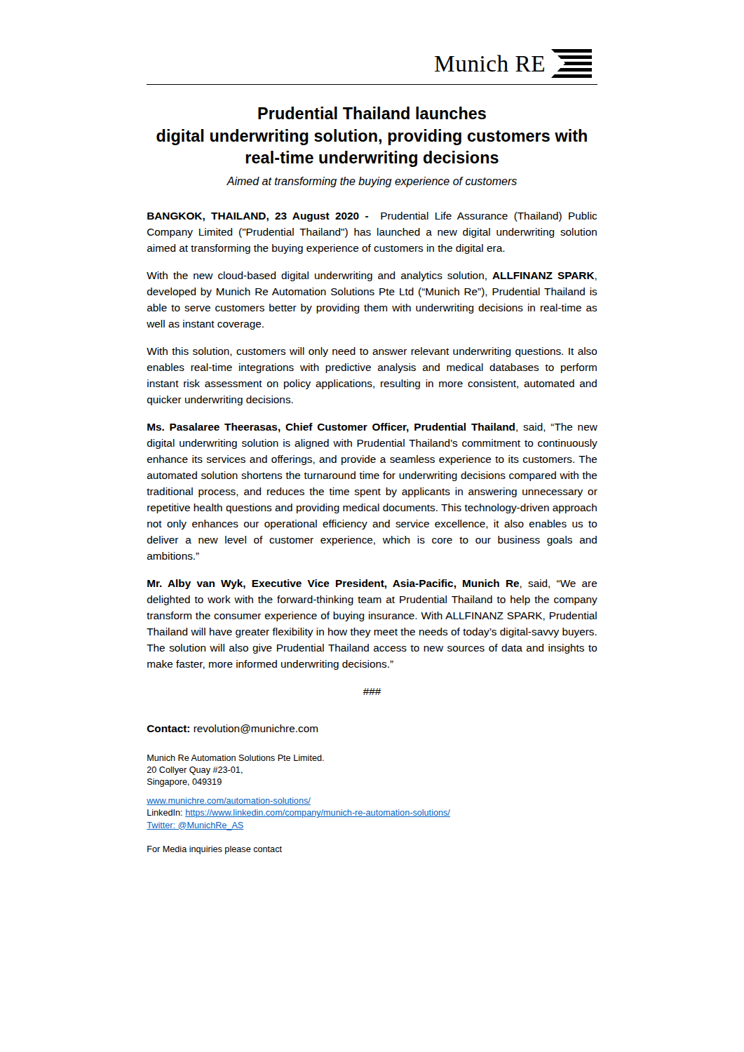Munich RE
Prudential Thailand launches
digital underwriting solution, providing customers with real-time underwriting decisions
Aimed at transforming the buying experience of customers
BANGKOK, THAILAND, 23 August 2020 - Prudential Life Assurance (Thailand) Public Company Limited ("Prudential Thailand") has launched a new digital underwriting solution aimed at transforming the buying experience of customers in the digital era.
With the new cloud-based digital underwriting and analytics solution, ALLFINANZ SPARK, developed by Munich Re Automation Solutions Pte Ltd (“Munich Re”), Prudential Thailand is able to serve customers better by providing them with underwriting decisions in real-time as well as instant coverage.
With this solution, customers will only need to answer relevant underwriting questions. It also enables real-time integrations with predictive analysis and medical databases to perform instant risk assessment on policy applications, resulting in more consistent, automated and quicker underwriting decisions.
Ms. Pasalaree Theerasas, Chief Customer Officer, Prudential Thailand, said, “The new digital underwriting solution is aligned with Prudential Thailand’s commitment to continuously enhance its services and offerings, and provide a seamless experience to its customers. The automated solution shortens the turnaround time for underwriting decisions compared with the traditional process, and reduces the time spent by applicants in answering unnecessary or repetitive health questions and providing medical documents. This technology-driven approach not only enhances our operational efficiency and service excellence, it also enables us to deliver a new level of customer experience, which is core to our business goals and ambitions.”
Mr. Alby van Wyk, Executive Vice President, Asia-Pacific, Munich Re, said, “We are delighted to work with the forward-thinking team at Prudential Thailand to help the company transform the consumer experience of buying insurance. With ALLFINANZ SPARK, Prudential Thailand will have greater flexibility in how they meet the needs of today’s digital-savvy buyers. The solution will also give Prudential Thailand access to new sources of data and insights to make faster, more informed underwriting decisions.”
###
Contact: revolution@munichre.com
Munich Re Automation Solutions Pte Limited.
20 Collyer Quay #23-01,
Singapore, 049319
www.munichre.com/automation-solutions/
LinkedIn: https://www.linkedin.com/company/munich-re-automation-solutions/
Twitter: @MunichRe_AS
For Media inquiries please contact